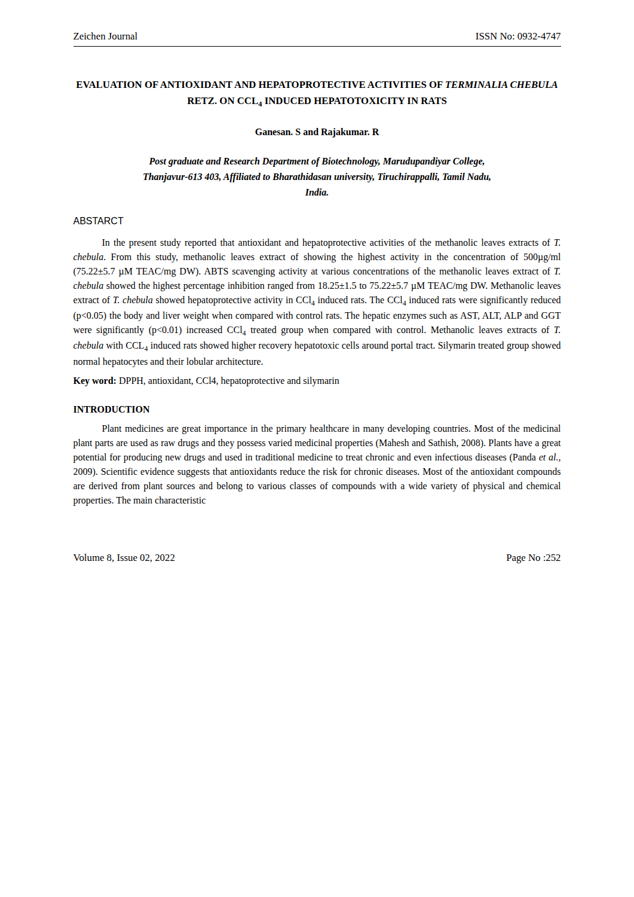Zeichen Journal ISSN No: 0932-4747
Evaluation of Antioxidant and Hepatoprotective Activities of Terminalia chebula Retz. on CCl4 Induced Hepatotoxicity in Rats
Ganesan. S and Rajakumar. R
Post graduate and Research Department of Biotechnology, Marudupandiyar College,
Thanjavur-613 403, Affiliated to Bharathidasan university, Tiruchirappalli, Tamil Nadu,
India.
ABSTARCT
In the present study reported that antioxidant and hepatoprotective activities of the methanolic leaves extracts of T. chebula. From this study, methanolic leaves extract of showing the highest activity in the concentration of 500µg/ml (75.22±5.7 µM TEAC/mg DW). ABTS scavenging activity at various concentrations of the methanolic leaves extract of T. chebula showed the highest percentage inhibition ranged from 18.25±1.5 to 75.22±5.7 µM TEAC/mg DW. Methanolic leaves extract of T. chebula showed hepatoprotective activity in CCl4 induced rats. The CCl4 induced rats were significantly reduced (p<0.05) the body and liver weight when compared with control rats. The hepatic enzymes such as AST, ALT, ALP and GGT were significantly (p<0.01) increased CCl4 treated group when compared with control. Methanolic leaves extracts of T. chebula with CCL4 induced rats showed higher recovery hepatotoxic cells around portal tract. Silymarin treated group showed normal hepatocytes and their lobular architecture.
Key word: DPPH, antioxidant, CCl4, hepatoprotective and silymarin
INTRODUCTION
Plant medicines are great importance in the primary healthcare in many developing countries. Most of the medicinal plant parts are used as raw drugs and they possess varied medicinal properties (Mahesh and Sathish, 2008). Plants have a great potential for producing new drugs and used in traditional medicine to treat chronic and even infectious diseases (Panda et al., 2009). Scientific evidence suggests that antioxidants reduce the risk for chronic diseases. Most of the antioxidant compounds are derived from plant sources and belong to various classes of compounds with a wide variety of physical and chemical properties. The main characteristic
Volume 8, Issue 02, 2022 Page No :252